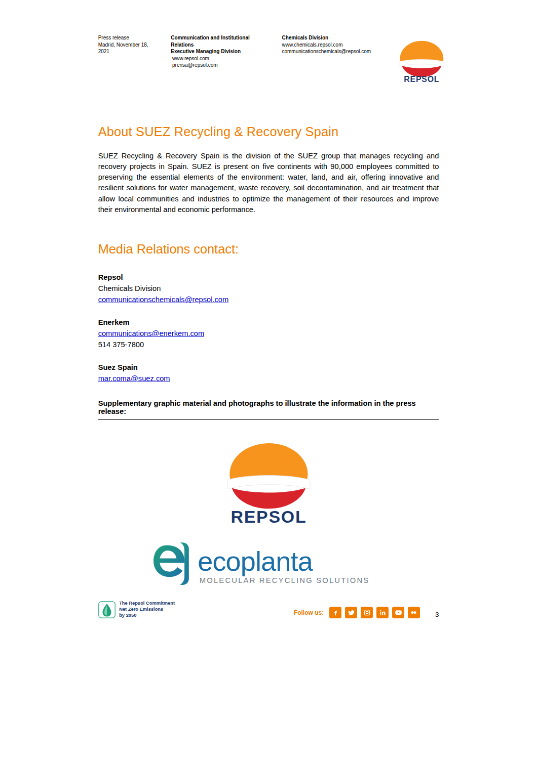Press release
Madrid, November 18, 2021
Communication and Institutional Relations
Executive Managing Division
www.repsol.com
prensa@repsol.com
Chemicals Division
www.chemicals.repsol.com
communicationschemicals@repsol.com
REPSOL
About SUEZ Recycling & Recovery Spain
SUEZ Recycling & Recovery Spain is the division of the SUEZ group that manages recycling and recovery projects in Spain. SUEZ is present on five continents with 90,000 employees committed to preserving the essential elements of the environment: water, land, and air, offering innovative and resilient solutions for water management, waste recovery, soil decontamination, and air treatment that allow local communities and industries to optimize the management of their resources and improve their environmental and economic performance.
Media Relations contact:
Repsol
Chemicals Division
communicationschemicals@repsol.com
Enerkem
communications@enerkem.com
514 375-7800
Suez Spain
mar.coma@suez.com
Supplementary graphic material and photographs to illustrate the information in the press release:
REPSOL ecoplanta MOLECULAR RECYCLING SOLUTIONS
The Repsol Commitment
Net Zero Emissions
by 2050
Follow us: 3